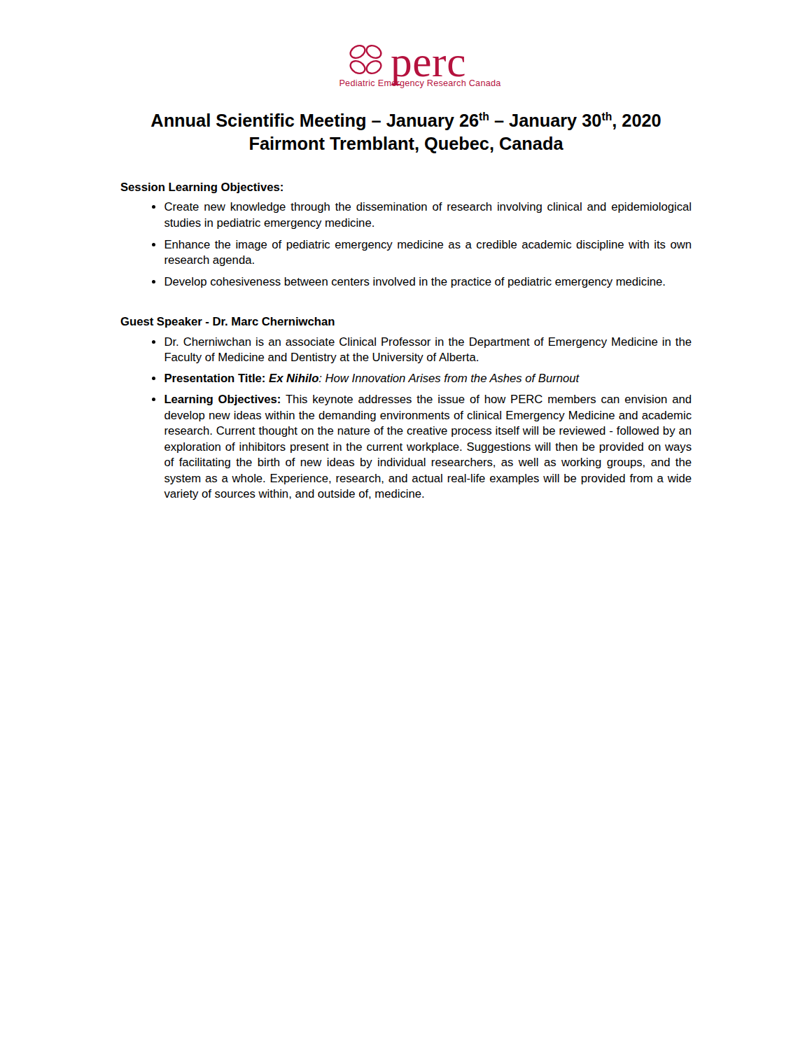perc
Pediatric Emergency Research Canada
Annual Scientific Meeting – January 26th – January 30th, 2020 Fairmont Tremblant, Quebec, Canada
Session Learning Objectives:
Create new knowledge through the dissemination of research involving clinical and epidemiological studies in pediatric emergency medicine.
Enhance the image of pediatric emergency medicine as a credible academic discipline with its own research agenda.
Develop cohesiveness between centers involved in the practice of pediatric emergency medicine.
Guest Speaker - Dr. Marc Cherniwchan
Dr. Cherniwchan is an associate Clinical Professor in the Department of Emergency Medicine in the Faculty of Medicine and Dentistry at the University of Alberta.
Presentation Title: Ex Nihilo: How Innovation Arises from the Ashes of Burnout
Learning Objectives: This keynote addresses the issue of how PERC members can envision and develop new ideas within the demanding environments of clinical Emergency Medicine and academic research. Current thought on the nature of the creative process itself will be reviewed - followed by an exploration of inhibitors present in the current workplace. Suggestions will then be provided on ways of facilitating the birth of new ideas by individual researchers, as well as working groups, and the system as a whole. Experience, research, and actual real-life examples will be provided from a wide variety of sources within, and outside of, medicine.